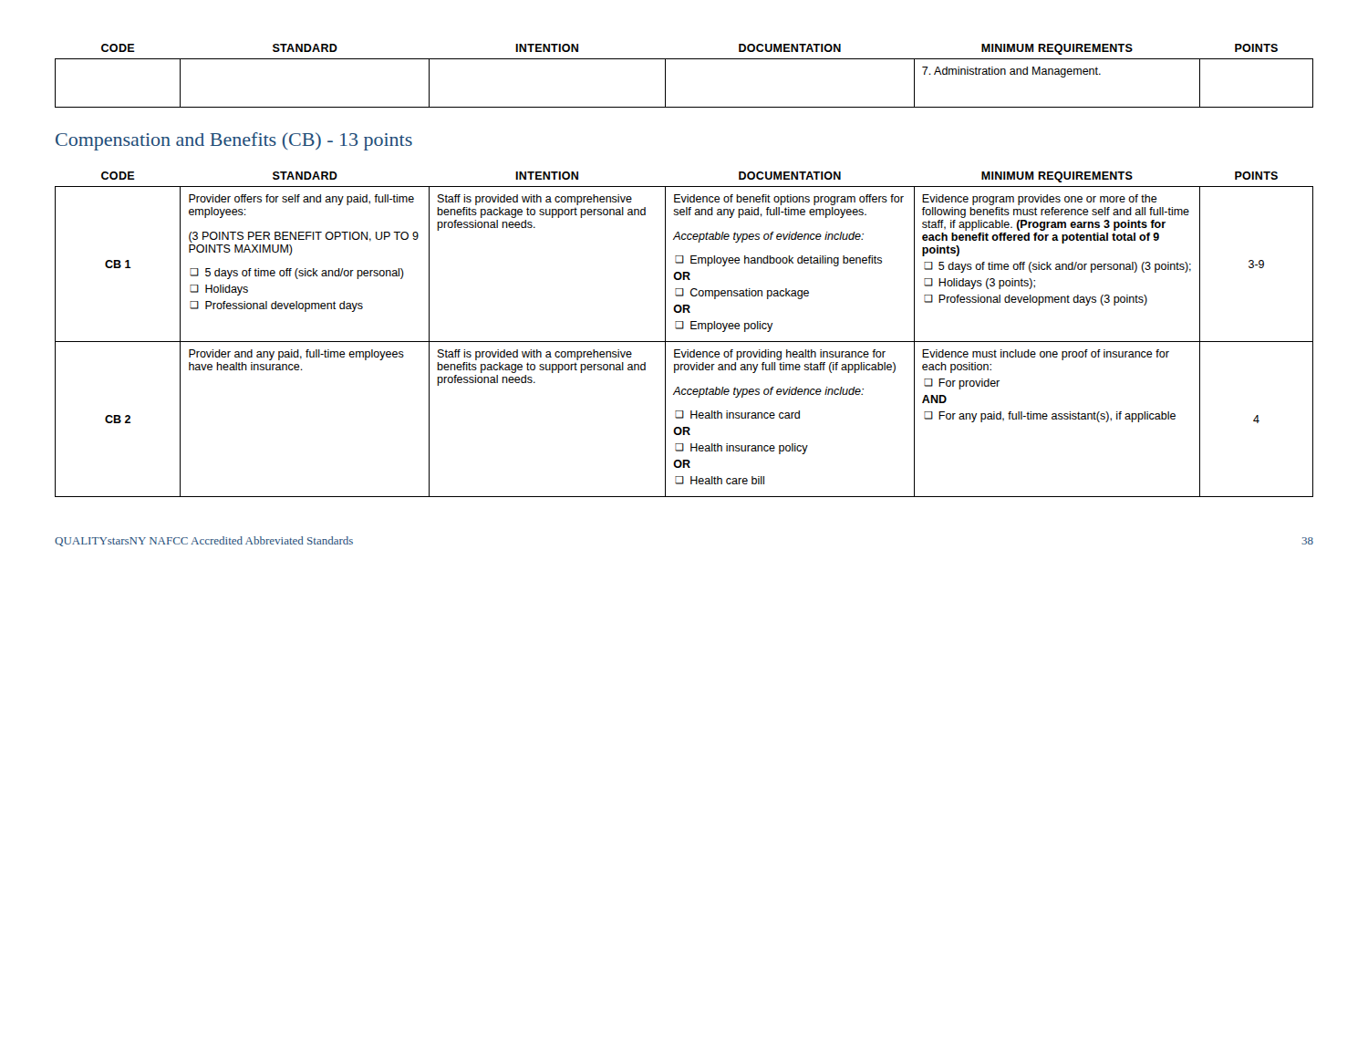| CODE | STANDARD | INTENTION | DOCUMENTATION | MINIMUM REQUIREMENTS | POINTS |
| --- | --- | --- | --- | --- | --- |
| | | | | 7. Administration and Management. | |
Compensation and Benefits (CB) - 13 points
| CODE | STANDARD | INTENTION | DOCUMENTATION | MINIMUM REQUIREMENTS | POINTS |
| --- | --- | --- | --- | --- | --- |
| CB 1 | Provider offers for self and any paid, full-time employees: (3 POINTS PER BENEFIT OPTION, UP TO 9 POINTS MAXIMUM) 5 days of time off (sick and/or personal) Holidays Professional development days | Staff is provided with a comprehensive benefits package to support personal and professional needs. | Evidence of benefit options program offers for self and any paid, full-time employees. Acceptable types of evidence include: Employee handbook detailing benefits OR Compensation package OR Employee policy | Evidence program provides one or more of the following benefits must reference self and all full-time staff, if applicable. (Program earns 3 points for each benefit offered for a potential total of 9 points) 5 days of time off (sick and/or personal) (3 points); Holidays (3 points); Professional development days (3 points) | 3-9 |
| CB 2 | Provider and any paid, full-time employees have health insurance. | Staff is provided with a comprehensive benefits package to support personal and professional needs. | Evidence of providing health insurance for provider and any full time staff (if applicable) Acceptable types of evidence include: Health insurance card OR Health insurance policy OR Health care bill | Evidence must include one proof of insurance for each position: For provider AND For any paid, full-time assistant(s), if applicable | 4 |
QUALITYstarsNY NAFCC Accredited Abbreviated Standards 38